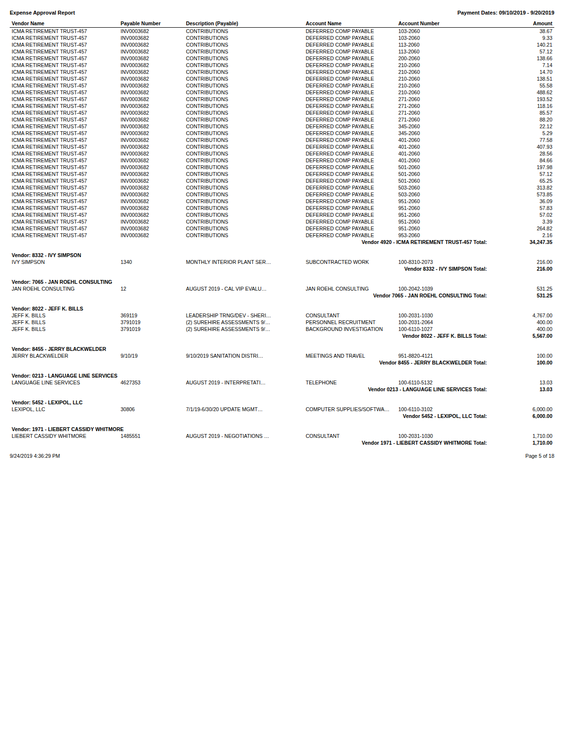Expense Approval Report Payment Dates: 09/10/2019 - 9/20/2019
| Vendor Name | Payable Number | Description (Payable) | Account Name | Account Number | Amount |
| --- | --- | --- | --- | --- | --- |
| ICMA RETIREMENT TRUST-457 | INV0003682 | CONTRIBUTIONS | DEFERRED COMP PAYABLE | 103-2060 | 38.67 |
| ICMA RETIREMENT TRUST-457 | INV0003682 | CONTRIBUTIONS | DEFERRED COMP PAYABLE | 103-2060 | 9.33 |
| ICMA RETIREMENT TRUST-457 | INV0003682 | CONTRIBUTIONS | DEFERRED COMP PAYABLE | 113-2060 | 140.21 |
| ICMA RETIREMENT TRUST-457 | INV0003682 | CONTRIBUTIONS | DEFERRED COMP PAYABLE | 113-2060 | 57.12 |
| ICMA RETIREMENT TRUST-457 | INV0003682 | CONTRIBUTIONS | DEFERRED COMP PAYABLE | 200-2060 | 138.66 |
| ICMA RETIREMENT TRUST-457 | INV0003682 | CONTRIBUTIONS | DEFERRED COMP PAYABLE | 210-2060 | 7.14 |
| ICMA RETIREMENT TRUST-457 | INV0003682 | CONTRIBUTIONS | DEFERRED COMP PAYABLE | 210-2060 | 14.70 |
| ICMA RETIREMENT TRUST-457 | INV0003682 | CONTRIBUTIONS | DEFERRED COMP PAYABLE | 210-2060 | 138.51 |
| ICMA RETIREMENT TRUST-457 | INV0003682 | CONTRIBUTIONS | DEFERRED COMP PAYABLE | 210-2060 | 55.58 |
| ICMA RETIREMENT TRUST-457 | INV0003682 | CONTRIBUTIONS | DEFERRED COMP PAYABLE | 210-2060 | 488.62 |
| ICMA RETIREMENT TRUST-457 | INV0003682 | CONTRIBUTIONS | DEFERRED COMP PAYABLE | 271-2060 | 193.52 |
| ICMA RETIREMENT TRUST-457 | INV0003682 | CONTRIBUTIONS | DEFERRED COMP PAYABLE | 271-2060 | 118.16 |
| ICMA RETIREMENT TRUST-457 | INV0003682 | CONTRIBUTIONS | DEFERRED COMP PAYABLE | 271-2060 | 85.57 |
| ICMA RETIREMENT TRUST-457 | INV0003682 | CONTRIBUTIONS | DEFERRED COMP PAYABLE | 271-2060 | 88.20 |
| ICMA RETIREMENT TRUST-457 | INV0003682 | CONTRIBUTIONS | DEFERRED COMP PAYABLE | 345-2060 | 22.12 |
| ICMA RETIREMENT TRUST-457 | INV0003682 | CONTRIBUTIONS | DEFERRED COMP PAYABLE | 345-2060 | 5.29 |
| ICMA RETIREMENT TRUST-457 | INV0003682 | CONTRIBUTIONS | DEFERRED COMP PAYABLE | 401-2060 | 77.58 |
| ICMA RETIREMENT TRUST-457 | INV0003682 | CONTRIBUTIONS | DEFERRED COMP PAYABLE | 401-2060 | 407.93 |
| ICMA RETIREMENT TRUST-457 | INV0003682 | CONTRIBUTIONS | DEFERRED COMP PAYABLE | 401-2060 | 28.56 |
| ICMA RETIREMENT TRUST-457 | INV0003682 | CONTRIBUTIONS | DEFERRED COMP PAYABLE | 401-2060 | 84.66 |
| ICMA RETIREMENT TRUST-457 | INV0003682 | CONTRIBUTIONS | DEFERRED COMP PAYABLE | 501-2060 | 197.98 |
| ICMA RETIREMENT TRUST-457 | INV0003682 | CONTRIBUTIONS | DEFERRED COMP PAYABLE | 501-2060 | 57.12 |
| ICMA RETIREMENT TRUST-457 | INV0003682 | CONTRIBUTIONS | DEFERRED COMP PAYABLE | 501-2060 | 65.25 |
| ICMA RETIREMENT TRUST-457 | INV0003682 | CONTRIBUTIONS | DEFERRED COMP PAYABLE | 503-2060 | 313.82 |
| ICMA RETIREMENT TRUST-457 | INV0003682 | CONTRIBUTIONS | DEFERRED COMP PAYABLE | 503-2060 | 573.85 |
| ICMA RETIREMENT TRUST-457 | INV0003682 | CONTRIBUTIONS | DEFERRED COMP PAYABLE | 951-2060 | 36.09 |
| ICMA RETIREMENT TRUST-457 | INV0003682 | CONTRIBUTIONS | DEFERRED COMP PAYABLE | 951-2060 | 57.83 |
| ICMA RETIREMENT TRUST-457 | INV0003682 | CONTRIBUTIONS | DEFERRED COMP PAYABLE | 951-2060 | 57.02 |
| ICMA RETIREMENT TRUST-457 | INV0003682 | CONTRIBUTIONS | DEFERRED COMP PAYABLE | 951-2060 | 3.39 |
| ICMA RETIREMENT TRUST-457 | INV0003682 | CONTRIBUTIONS | DEFERRED COMP PAYABLE | 951-2060 | 264.82 |
| ICMA RETIREMENT TRUST-457 | INV0003682 | CONTRIBUTIONS | DEFERRED COMP PAYABLE | 953-2060 | 2.16 |
| Vendor 4920 - ICMA RETIREMENT TRUST-457 Total: | 34,247.35 |
| Vendor: 8332 - IVY SIMPSON |
| IVY SIMPSON | 1340 | MONTHLY INTERIOR PLANT SER… | SUBCONTRACTED WORK | 100-8310-2073 | 216.00 |
| Vendor 8332 - IVY SIMPSON Total: | 216.00 |
| Vendor: 7065 - JAN ROEHL CONSULTING |
| JAN ROEHL CONSULTING | 12 | AUGUST 2019 - CAL VIP EVALU… | JAN ROEHL CONSULTING | 100-2042-1039 | 531.25 |
| Vendor 7065 - JAN ROEHL CONSULTING Total: | 531.25 |
| Vendor: 8022 - JEFF K. BILLS |
| JEFF K. BILLS | 369119 | LEADERSHIP TRNG/DEV - SHERI… | CONSULTANT | 100-2031-1030 | 4,767.00 |
| JEFF K. BILLS | 3791019 | (2) SUREHIRE ASSESSMENTS 9/… | PERSONNEL RECRUITMENT | 100-2031-2064 | 400.00 |
| JEFF K. BILLS | 3791019 | (2) SUREHIRE ASSESSMENTS 9/… | BACKGROUND INVESTIGATION | 100-6110-1027 | 400.00 |
| Vendor 8022 - JEFF K. BILLS Total: | 5,567.00 |
| Vendor: 8455 - JERRY BLACKWELDER |
| JERRY BLACKWELDER | 9/10/19 | 9/10/2019 SANITATION DISTRI… | MEETINGS AND TRAVEL | 951-8820-4121 | 100.00 |
| Vendor 8455 - JERRY BLACKWELDER Total: | 100.00 |
| Vendor: 0213 - LANGUAGE LINE SERVICES |
| LANGUAGE LINE SERVICES | 4627353 | AUGUST 2019 - INTERPRETATI… | TELEPHONE | 100-6110-5132 | 13.03 |
| Vendor 0213 - LANGUAGE LINE SERVICES Total: | 13.03 |
| Vendor: 5452 - LEXIPOL, LLC |
| LEXIPOL, LLC | 30806 | 7/1/19-6/30/20 UPDATE MGMT… | COMPUTER SUPPLIES/SOFTWA… | 100-6110-3102 | 6,000.00 |
| Vendor 5452 - LEXIPOL, LLC Total: | 6,000.00 |
| Vendor: 1971 - LIEBERT CASSIDY WHITMORE |
| LIEBERT CASSIDY WHITMORE | 1485551 | AUGUST 2019 - NEGOTIATIONS … | CONSULTANT | 100-2031-1030 | 1,710.00 |
| Vendor 1971 - LIEBERT CASSIDY WHITMORE Total: | 1,710.00 |
9/24/2019 4:36:29 PM Page 5 of 18